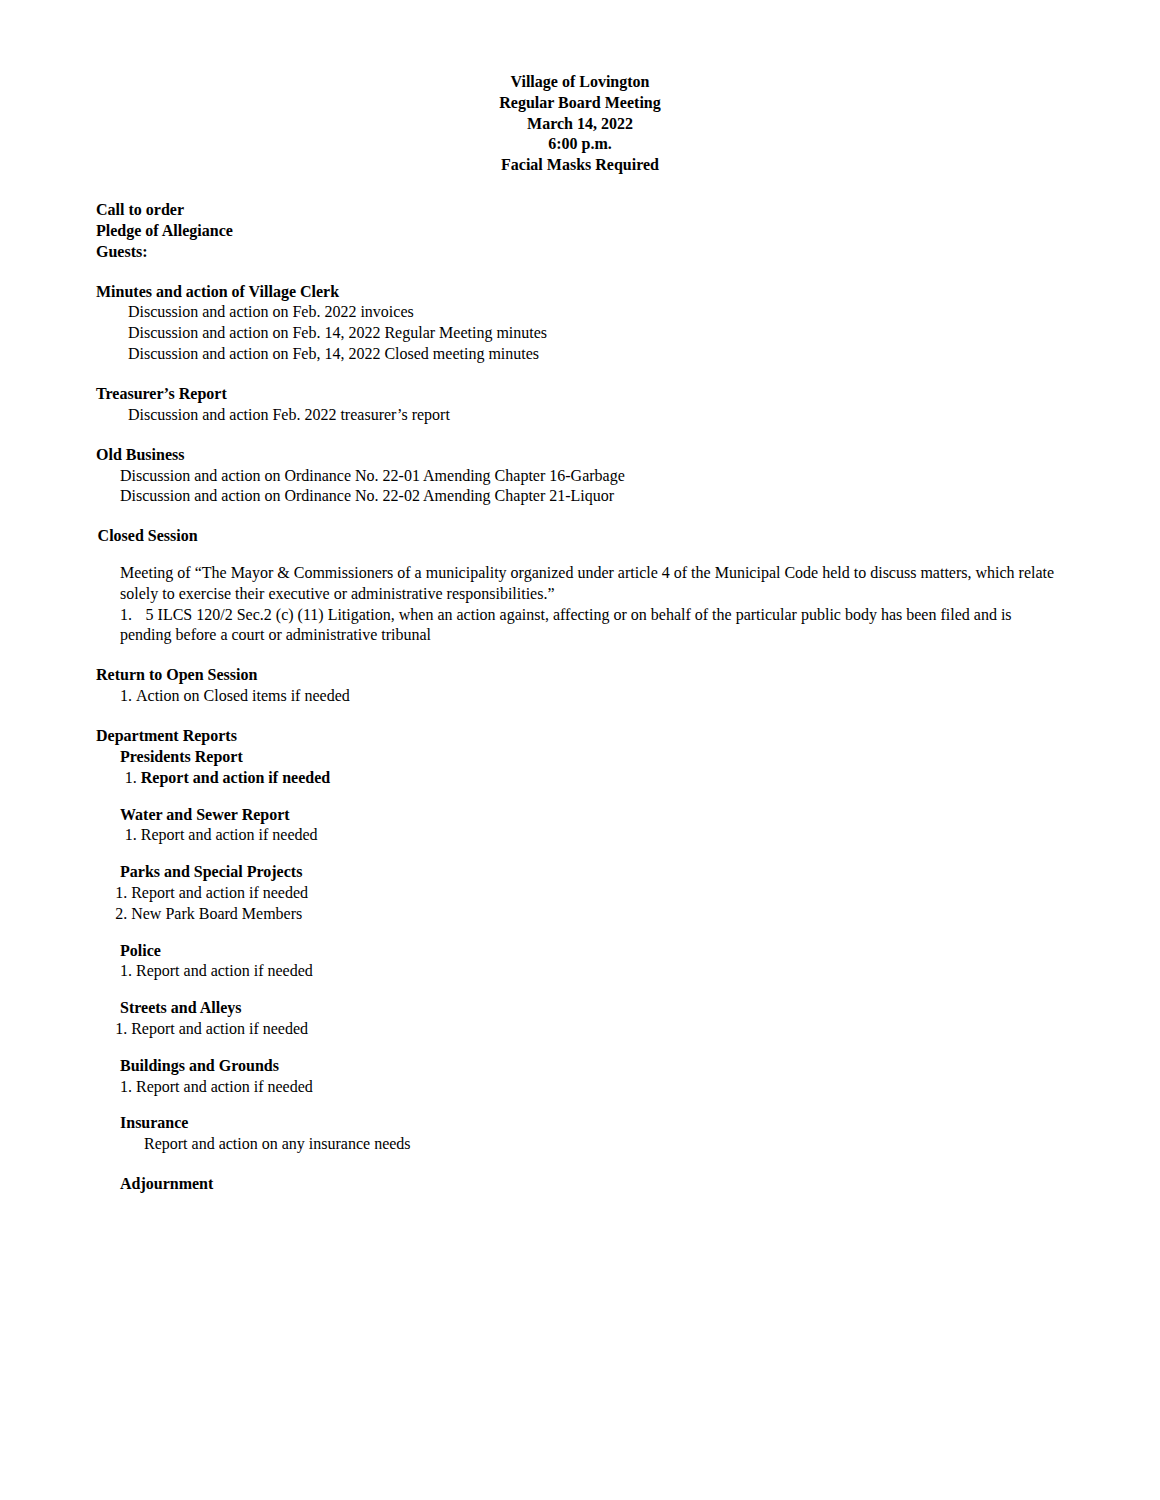Village of Lovington
Regular Board Meeting
March 14, 2022
6:00 p.m.
Facial Masks Required
Call to order
Pledge of Allegiance
Guests:
Minutes and action of Village Clerk
Discussion and action on Feb. 2022 invoices
Discussion and action on Feb. 14, 2022 Regular Meeting minutes
Discussion and action on Feb, 14, 2022 Closed meeting minutes
Treasurer’s Report
Discussion and action Feb. 2022 treasurer’s report
Old Business
Discussion and action on Ordinance No. 22-01 Amending Chapter 16-Garbage
Discussion and action on Ordinance No. 22-02 Amending Chapter 21-Liquor
Closed Session
Meeting of “The Mayor & Commissioners of a municipality organized under article 4 of the Municipal Code held to discuss matters, which relate solely to exercise their executive or administrative responsibilities.”
1. 5 ILCS 120/2 Sec.2 (c) (11) Litigation, when an action against, affecting or on behalf of the particular public body has been filed and is pending before a court or administrative tribunal
Return to Open Session
Action on Closed items if needed
Department Reports
Presidents Report
Report and action if needed
Water and Sewer Report
Report and action if needed
Parks and Special Projects
Report and action if needed
New Park Board Members
Police
Report and action if needed
Streets and Alleys
Report and action if needed
Buildings and Grounds
Report and action if needed
Insurance
Report and action on any insurance needs
Adjournment